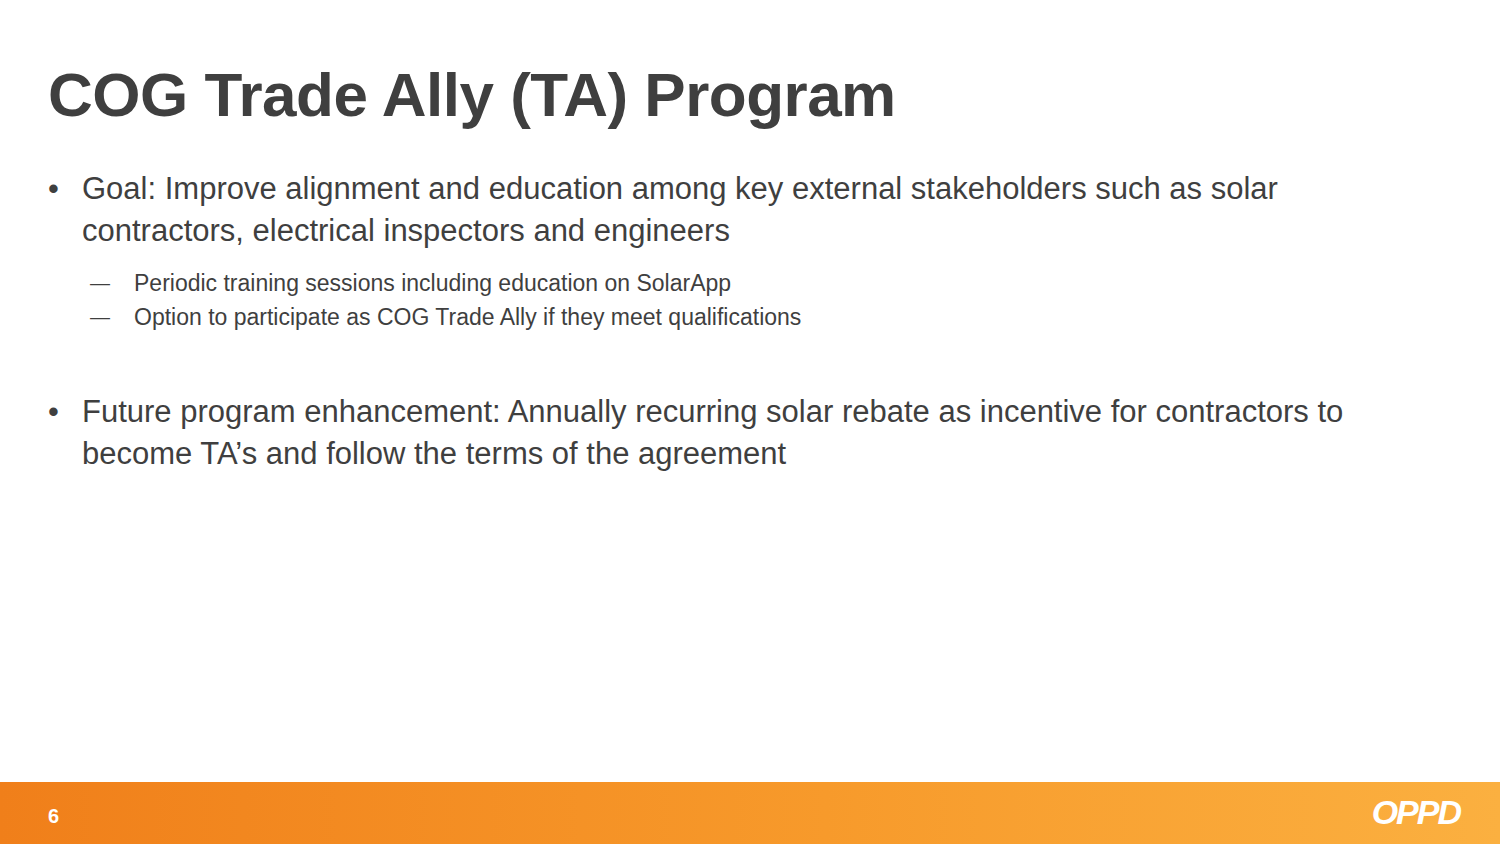COG Trade Ally (TA) Program
Goal: Improve alignment and education among key external stakeholders such as solar contractors, electrical inspectors and engineers
Periodic training sessions including education on SolarApp
Option to participate as COG Trade Ally if they meet qualifications
Future program enhancement: Annually recurring solar rebate as incentive for contractors to become TA’s and follow the terms of the agreement
6
OPPD